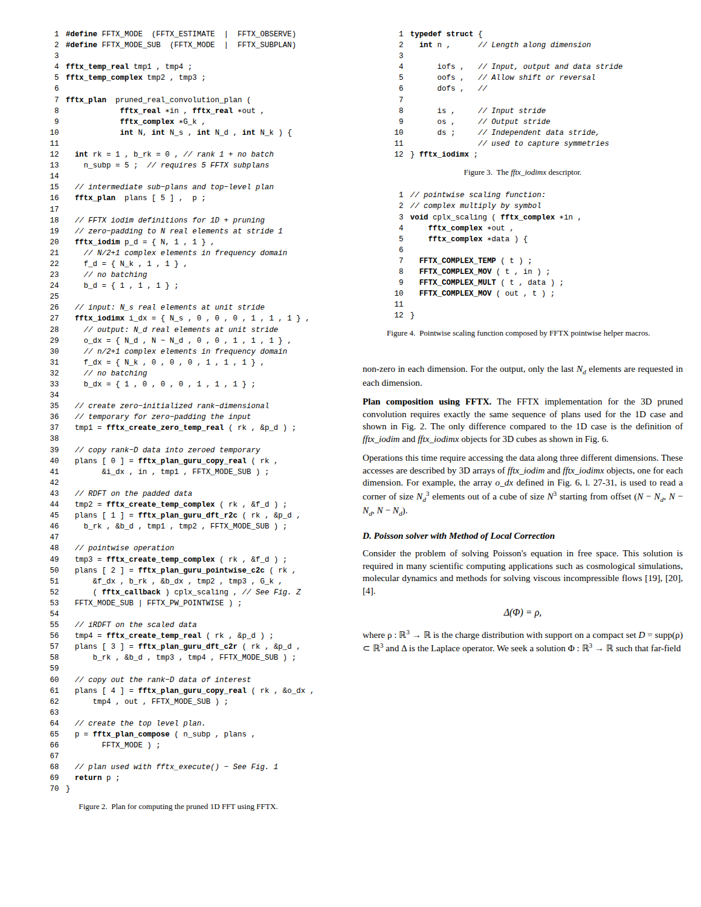1#define FFTX_MODE  (FFTX_ESTIMATE  |  FFTX_OBSERVE)
2#define FFTX_MODE_SUB  (FFTX_MODE  |  FFTX_SUBPLAN)
3
4 fftx_temp_real tmp1 , tmp4 ;
5 fftx_temp_complex tmp2 , tmp3 ;
6
7 fftx_plan  pruned_real_convolution_plan (
8            fftx_real ∗in , fftx_real ∗out ,
9            fftx_complex ∗G_k ,
10            int N, int N_s , int N_d , int N_k ) {
11
12  int rk = 1 , b_rk = 0 , // rank 1 + no batch
13    n_subp = 5 ;  // requires 5 FFTX subplans
14
15  // intermediate sub−plans and top−level plan
16  fftx_plan  plans [ 5 ] ,  p ;
17
18  // FFTX iodim definitions for 1D + pruning
19  // zero−padding to N real elements at stride 1
20  fftx_iodim p_d = { N, 1 , 1 } ,
21    // N/2+1 complex elements in frequency domain
22    f_d = { N_k , 1 , 1 } ,
23    // no batching
24    b_d = { 1 , 1 , 1 } ;
25
26  // input: N_s real elements at unit stride
27  fftx_iodimx i_dx = { N_s , 0 , 0 , 0 , 1 , 1 , 1 } ,
28    // output: N_d real elements at unit stride
29    o_dx = { N_d , N − N_d , 0 , 0 , 1 , 1 , 1 } ,
30    // n/2+1 complex elements in frequency domain
31    f_dx = { N_k , 0 , 0 , 0 , 1 , 1 , 1 } ,
32    // no batching
33    b_dx = { 1 , 0 , 0 , 0 , 1 , 1 , 1 } ;
34
35  // create zero−initialized rank−dimensional
36  // temporary for zero−padding the input
37  tmp1 = fftx_create_zero_temp_real ( rk , &p_d ) ;
38
39  // copy rank−D data into zeroed temporary
40  plans [ 0 ] = fftx_plan_guru_copy_real ( rk ,
41        &i_dx , in , tmp1 , FFTX_MODE_SUB ) ;
42
43  // RDFT on the padded data
44  tmp2 = fftx_create_temp_complex ( rk , &f_d ) ;
45  plans [ 1 ] = fftx_plan_guru_dft_r2c ( rk , &p_d ,
46    b_rk , &b_d , tmp1 , tmp2 , FFTX_MODE_SUB ) ;
47
48  // pointwise operation
49  tmp3 = fftx_create_temp_complex ( rk , &f_d ) ;
50  plans [ 2 ] = fftx_plan_guru_pointwise_c2c ( rk ,
51      &f_dx , b_rk , &b_dx , tmp2 , tmp3 , G_k ,
52      ( fftx_callback ) cplx_scaling , // See Fig. Z
53  FFTX_MODE_SUB | FFTX_PW_POINTWISE ) ;
54
55  // iRDFT on the scaled data
56  tmp4 = fftx_create_temp_real ( rk , &p_d ) ;
57  plans [ 3 ] = fftx_plan_guru_dft_c2r ( rk , &p_d ,
58      b_rk , &b_d , tmp3 , tmp4 , FFTX_MODE_SUB ) ;
59
60  // copy out the rank−D data of interest
61  plans [ 4 ] = fftx_plan_guru_copy_real ( rk , &o_dx ,
62      tmp4 , out , FFTX_MODE_SUB ) ;
63
64  // create the top level plan.
65  p = fftx_plan_compose ( n_subp , plans ,
66        FFTX_MODE ) ;
67
68  // plan used with fftx_execute() − See Fig. 1
69  return p ;
70}
Figure 2. Plan for computing the pruned 1D FFT using FFTX.
1 typedef struct {
2  int n ,      // Length along dimension
3
4      iofs ,   // Input, output and data stride
5      oofs ,   // Allow shift or reversal
6      dofs ,   //
7
8      is ,     // Input stride
9      os ,     // Output stride
10      ds ;     // Independent data stride,
11               // used to capture symmetries
12} fftx_iodimx ;
Figure 3. The fftx_iodimx descriptor.
1// pointwise scaling function:
2// complex multiply by symbol
3 void cplx_scaling ( fftx_complex ∗in ,
4    fftx_complex ∗out ,
5    fftx_complex ∗data ) {
6
7  FFTX_COMPLEX_TEMP ( t ) ;
8  FFTX_COMPLEX_MOV ( t , in ) ;
9  FFTX_COMPLEX_MULT ( t , data ) ;
10  FFTX_COMPLEX_MOV ( out , t ) ;
11
12}
Figure 4. Pointwise scaling function composed by FFTX pointwise helper macros.
non-zero in each dimension. For the output, only the last Nd elements are requested in each dimension.
Plan composition using FFTX. The FFTX implementation for the 3D pruned convolution requires exactly the same sequence of plans used for the 1D case and shown in Fig. 2. The only difference compared to the 1D case is the definition of fftx_iodim and fftx_iodimx objects for 3D cubes as shown in Fig. 6.
Operations this time require accessing the data along three different dimensions. These accesses are described by 3D arrays of fftx_iodim and fftx_iodimx objects, one for each dimension. For example, the array o_dx defined in Fig. 6, l. 27-31, is used to read a corner of size Nd3 elements out of a cube of size N3 starting from offset (N − Nd, N − Nd, N − Nd).
D. Poisson solver with Method of Local Correction
Consider the problem of solving Poisson's equation in free space. This solution is required in many scientific computing applications such as cosmological simulations, molecular dynamics and methods for solving viscous incompressible flows [19], [20], [4].
Δ(Φ) = ρ,
where ρ : ℝ3 → ℝ is the charge distribution with support on a compact set D = supp(ρ) ⊂ ℝ3 and Δ is the Laplace operator. We seek a solution Φ : ℝ3 → ℝ such that far-field